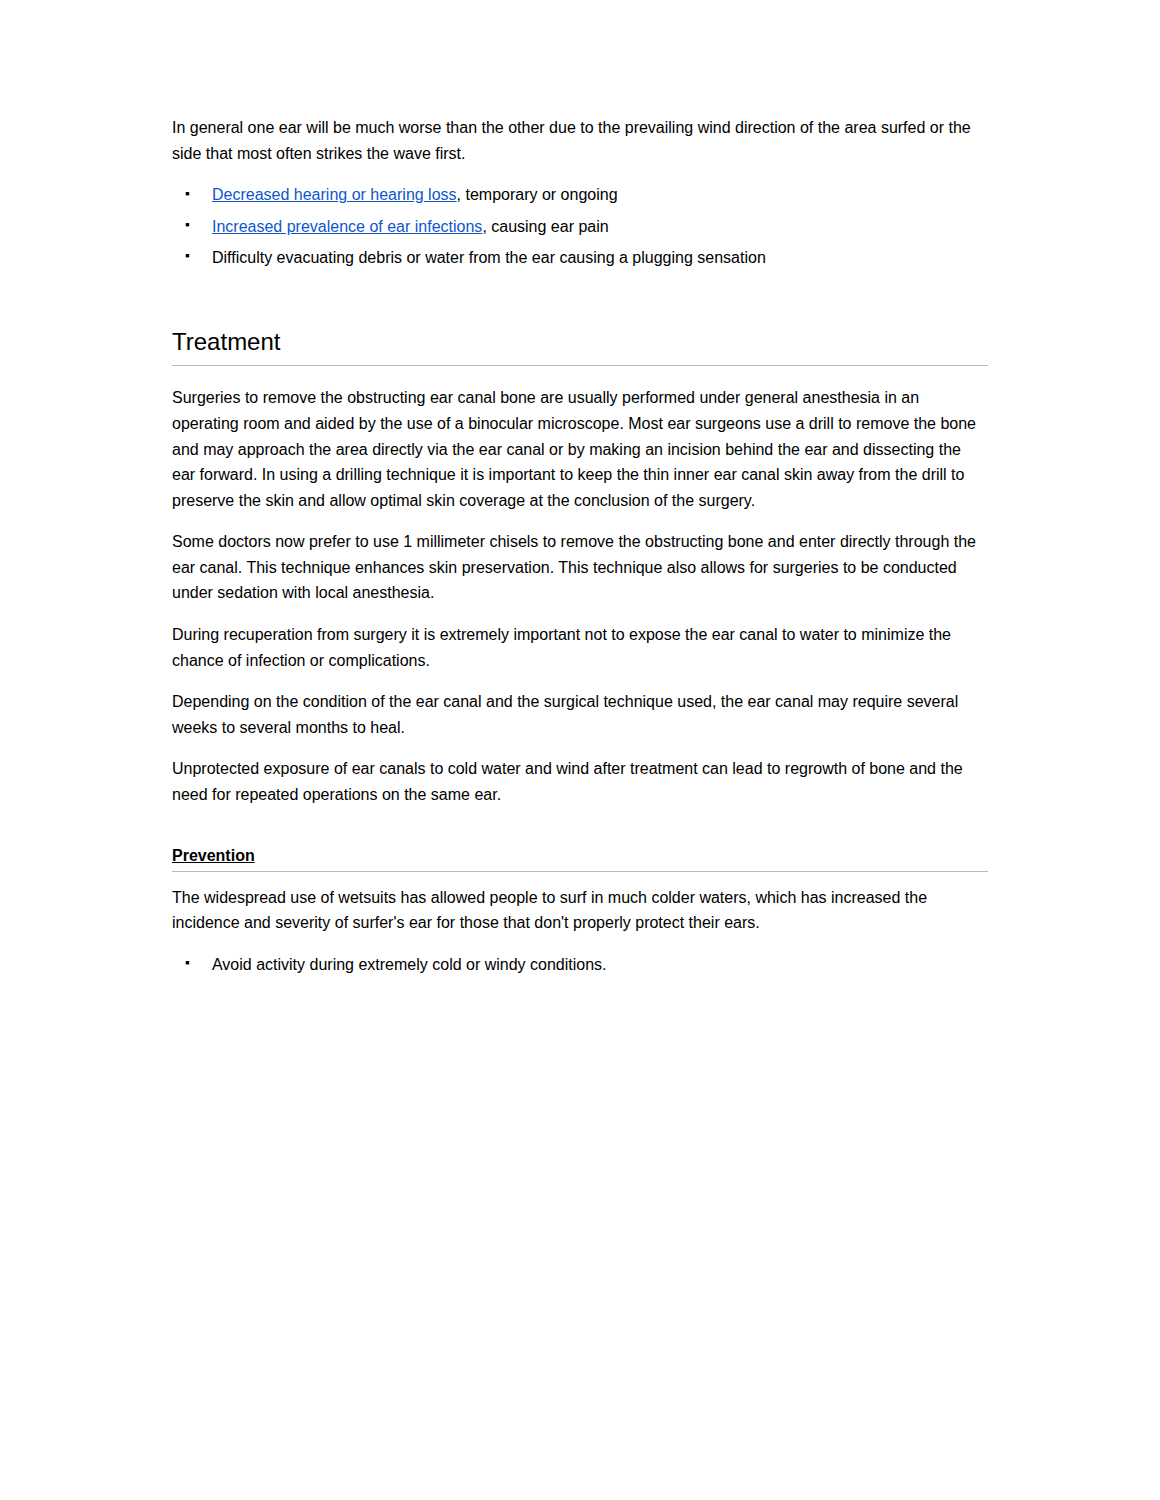In general one ear will be much worse than the other due to the prevailing wind direction of the area surfed or the side that most often strikes the wave first.
Decreased hearing or hearing loss, temporary or ongoing
Increased prevalence of ear infections, causing ear pain
Difficulty evacuating debris or water from the ear causing a plugging sensation
Treatment
Surgeries to remove the obstructing ear canal bone are usually performed under general anesthesia in an operating room and aided by the use of a binocular microscope. Most ear surgeons use a drill to remove the bone and may approach the area directly via the ear canal or by making an incision behind the ear and dissecting the ear forward. In using a drilling technique it is important to keep the thin inner ear canal skin away from the drill to preserve the skin and allow optimal skin coverage at the conclusion of the surgery.
Some doctors now prefer to use 1 millimeter chisels to remove the obstructing bone and enter directly through the ear canal. This technique enhances skin preservation. This technique also allows for surgeries to be conducted under sedation with local anesthesia.
During recuperation from surgery it is extremely important not to expose the ear canal to water to minimize the chance of infection or complications.
Depending on the condition of the ear canal and the surgical technique used, the ear canal may require several weeks to several months to heal.
Unprotected exposure of ear canals to cold water and wind after treatment can lead to regrowth of bone and the need for repeated operations on the same ear.
Prevention
The widespread use of wetsuits has allowed people to surf in much colder waters, which has increased the incidence and severity of surfer's ear for those that don't properly protect their ears.
Avoid activity during extremely cold or windy conditions.